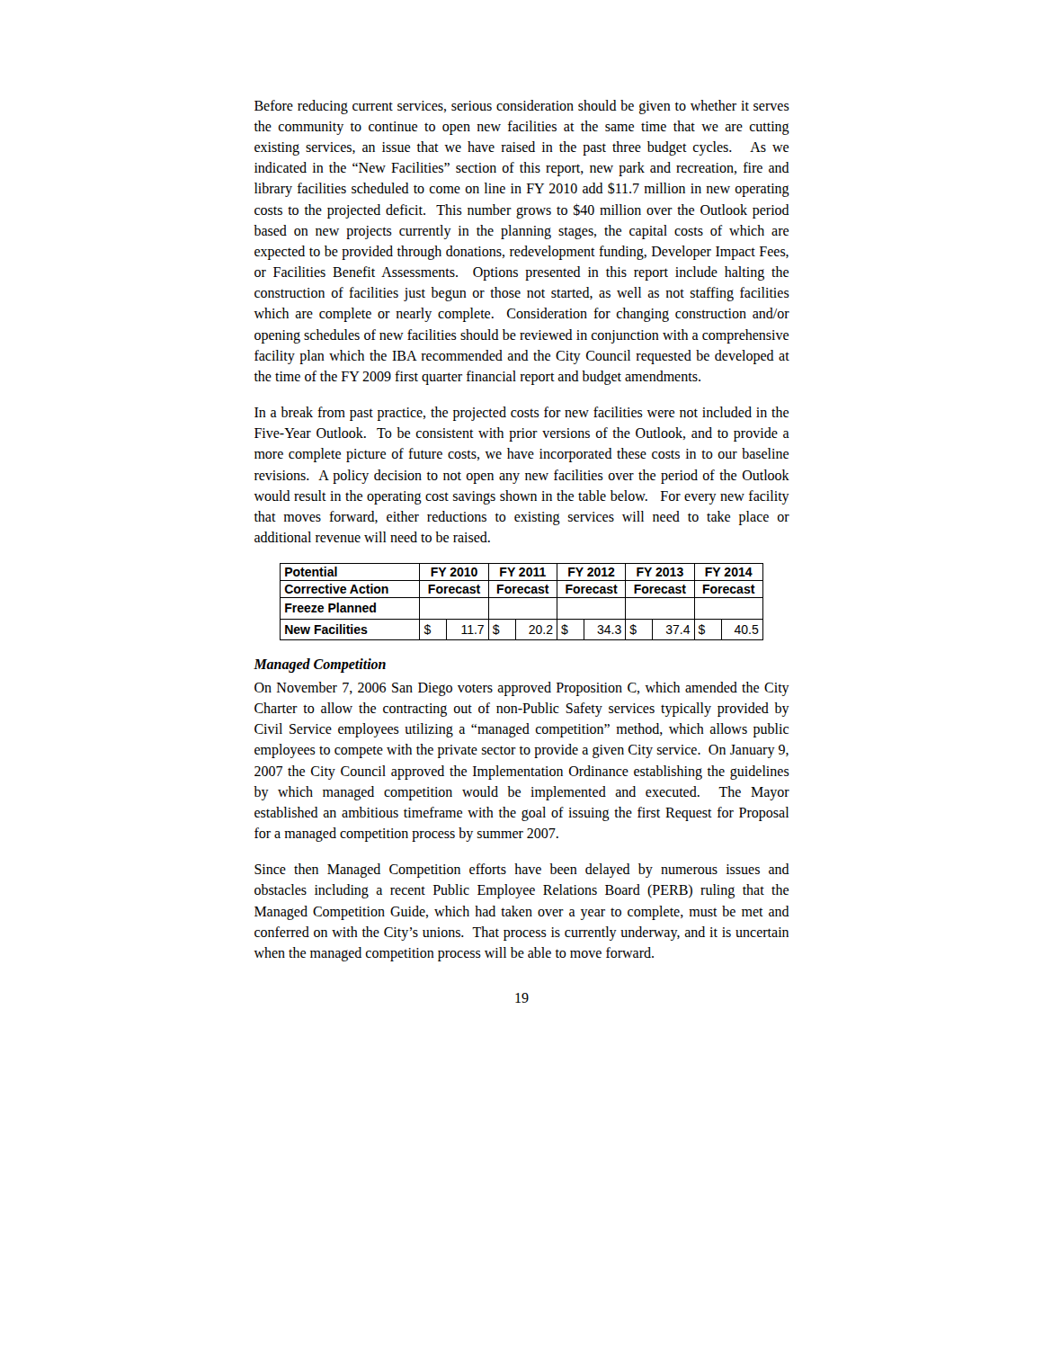Before reducing current services, serious consideration should be given to whether it serves the community to continue to open new facilities at the same time that we are cutting existing services, an issue that we have raised in the past three budget cycles. As we indicated in the “New Facilities” section of this report, new park and recreation, fire and library facilities scheduled to come on line in FY 2010 add $11.7 million in new operating costs to the projected deficit. This number grows to $40 million over the Outlook period based on new projects currently in the planning stages, the capital costs of which are expected to be provided through donations, redevelopment funding, Developer Impact Fees, or Facilities Benefit Assessments. Options presented in this report include halting the construction of facilities just begun or those not started, as well as not staffing facilities which are complete or nearly complete. Consideration for changing construction and/or opening schedules of new facilities should be reviewed in conjunction with a comprehensive facility plan which the IBA recommended and the City Council requested be developed at the time of the FY 2009 first quarter financial report and budget amendments.
In a break from past practice, the projected costs for new facilities were not included in the Five-Year Outlook. To be consistent with prior versions of the Outlook, and to provide a more complete picture of future costs, we have incorporated these costs in to our baseline revisions. A policy decision to not open any new facilities over the period of the Outlook would result in the operating cost savings shown in the table below. For every new facility that moves forward, either reductions to existing services will need to take place or additional revenue will need to be raised.
| Potential | FY 2010 | FY 2011 | FY 2012 | FY 2013 | FY 2014 |
| --- | --- | --- | --- | --- | --- |
| Corrective Action | Forecast | Forecast | Forecast | Forecast | Forecast |
| Freeze Planned | | | | | |
| New Facilities | $ | 11.7 | $ | 20.2 | $ | 34.3 | $ | 37.4 | $ | 40.5 |
Managed Competition
On November 7, 2006 San Diego voters approved Proposition C, which amended the City Charter to allow the contracting out of non-Public Safety services typically provided by Civil Service employees utilizing a “managed competition” method, which allows public employees to compete with the private sector to provide a given City service. On January 9, 2007 the City Council approved the Implementation Ordinance establishing the guidelines by which managed competition would be implemented and executed. The Mayor established an ambitious timeframe with the goal of issuing the first Request for Proposal for a managed competition process by summer 2007.
Since then Managed Competition efforts have been delayed by numerous issues and obstacles including a recent Public Employee Relations Board (PERB) ruling that the Managed Competition Guide, which had taken over a year to complete, must be met and conferred on with the City’s unions. That process is currently underway, and it is uncertain when the managed competition process will be able to move forward.
19